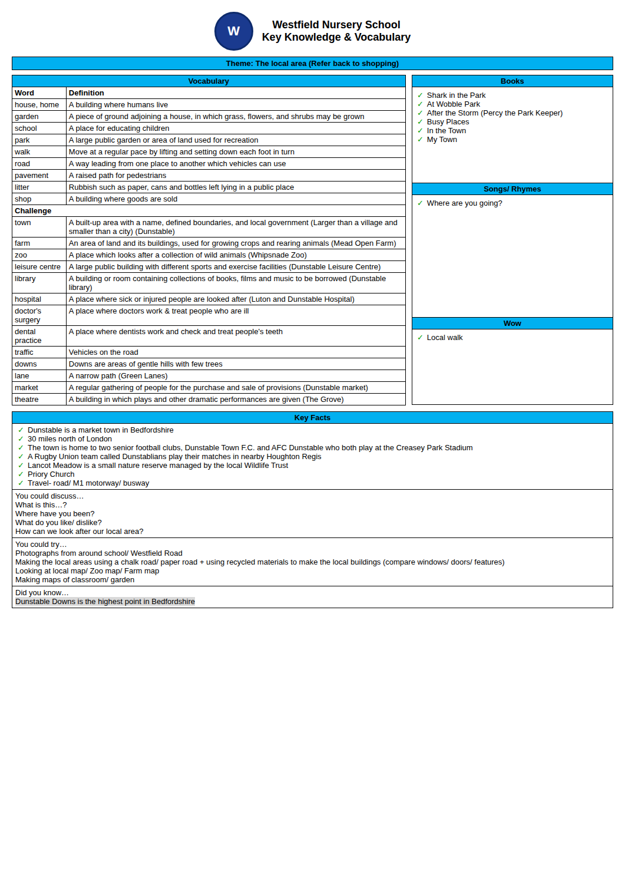W
Westfield Nursery School
Key Knowledge & Vocabulary
Theme: The local area (Refer back to shopping)
| Vocabulary |
| --- |
| Word | Definition |
| house, home | A building where humans live |
| garden | A piece of ground adjoining a house, in which grass, flowers, and shrubs may be grown |
| school | A place for educating children |
| park | A large public garden or area of land used for recreation |
| walk | Move at a regular pace by lifting and setting down each foot in turn |
| road | A way leading from one place to another which vehicles can use |
| pavement | A raised path for pedestrians |
| litter | Rubbish such as paper, cans and bottles left lying in a public place |
| shop | A building where goods are sold |
| Challenge |
| town | A built-up area with a name, defined boundaries, and local government (Larger than a village and smaller than a city) (Dunstable) |
| farm | An area of land and its buildings, used for growing crops and rearing animals (Mead Open Farm) |
| zoo | A place which looks after a collection of wild animals (Whipsnade Zoo) |
| leisure centre | A large public building with different sports and exercise facilities (Dunstable Leisure Centre) |
| library | A building or room containing collections of books, films and music to be borrowed (Dunstable library) |
| hospital | A place where sick or injured people are looked after (Luton and Dunstable Hospital) |
| doctor's surgery | A place where doctors work & treat people who are ill |
| dental practice | A place where dentists work and check and treat people's teeth |
| traffic | Vehicles on the road |
| downs | Downs are areas of gentle hills with few trees |
| lane | A narrow path (Green Lanes) |
| market | A regular gathering of people for the purchase and sale of provisions (Dunstable market) |
| theatre | A building in which plays and other dramatic performances are given (The Grove) |
| Books |
| --- |
| Shark in the Park At Wobble Park After the Storm (Percy the Park Keeper) Busy Places In the Town My Town |
| Songs/ Rhymes |
| Where are you going? |
| Wow |
| Local walk |
| Key Facts |
| --- |
| Dunstable is a market town in Bedfordshire 30 miles north of London The town is home to two senior football clubs, Dunstable Town F.C. and AFC Dunstable who both play at the Creasey Park Stadium A Rugby Union team called Dunstablians play their matches in nearby Houghton Regis Lancot Meadow is a small nature reserve managed by the local Wildlife Trust Priory Church Travel- road/ M1 motorway/ busway |
| You could discuss… What is this…? Where have you been? What do you like/ dislike? How can we look after our local area? |
| You could try… Photographs from around school/ Westfield Road Making the local areas using a chalk road/ paper road + using recycled materials to make the local buildings (compare windows/ doors/ features) Looking at local map/ Zoo map/ Farm map Making maps of classroom/ garden |
| Did you know… Dunstable Downs is the highest point in Bedfordshire |